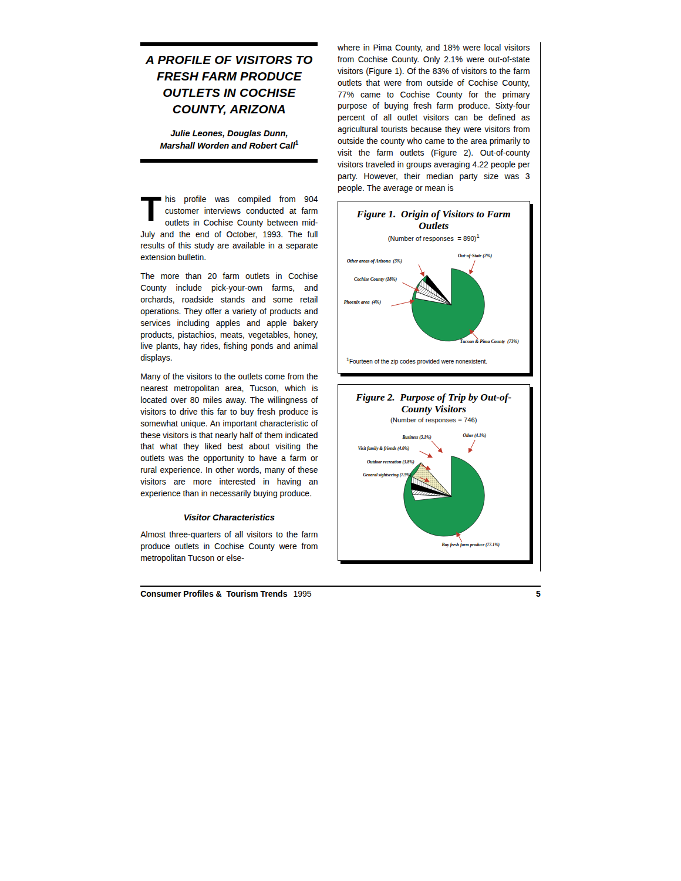A PROFILE OF VISITORS TO FRESH FARM PRODUCE OUTLETS IN COCHISE COUNTY, ARIZONA
Julie Leones, Douglas Dunn,
Marshall Worden and Robert Call1
This profile was compiled from 904 customer interviews conducted at farm outlets in Cochise County between mid-July and the end of October, 1993. The full results of this study are available in a separate extension bulletin.
The more than 20 farm outlets in Cochise County include pick-your-own farms, and orchards, roadside stands and some retail operations. They offer a variety of products and services including apples and apple bakery products, pistachios, meats, vegetables, honey, live plants, hay rides, fishing ponds and animal displays.
Many of the visitors to the outlets come from the nearest metropolitan area, Tucson, which is located over 80 miles away. The willingness of visitors to drive this far to buy fresh produce is somewhat unique. An important characteristic of these visitors is that nearly half of them indicated that what they liked best about visiting the outlets was the opportunity to have a farm or rural experience. In other words, many of these visitors are more interested in having an experience than in necessarily buying produce.
Visitor Characteristics
Almost three-quarters of all visitors to the farm produce outlets in Cochise County were from metropolitan Tucson or else-
where in Pima County, and 18% were local visitors from Cochise County. Only 2.1% were out-of-state visitors (Figure 1). Of the 83% of visitors to the farm outlets that were from outside of Cochise County, 77% came to Cochise County for the primary purpose of buying fresh farm produce. Sixty-four percent of all outlet visitors can be defined as agricultural tourists because they were visitors from outside the county who came to the area primarily to visit the farm outlets (Figure 2). Out-of-county visitors traveled in groups averaging 4.22 people per party. However, their median party size was 3 people. The average or mean is
Figure 1. Origin of Visitors to Farm Outlets
(Number of responses = 890)1
Other areas of Arizona (3%) Out-of-State (2%) Cochise County (18%) Phoenix area (4%) Tucson & Pima County (73%)
1Fourteen of the zip codes provided were nonexistent.
Figure 2. Purpose of Trip by Out-of-County Visitors
(Number of responses = 746)
Business (3.1%) Other (4.1%) Visit family & friends (4.0%) Outdoor recreation (3.8%) General sightseeing (7.9%) Buy fresh farm produce (77.1%)
Consumer Profiles & Tourism Trends1995
5